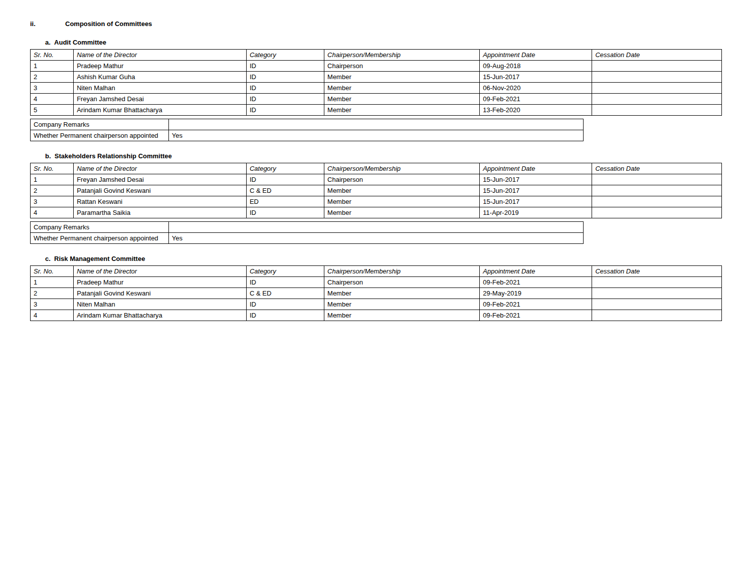ii. Composition of Committees
a. Audit Committee
| Sr. No. | Name of the Director | Category | Chairperson/Membership | Appointment Date | Cessation Date |
| --- | --- | --- | --- | --- | --- |
| 1 | Pradeep Mathur | ID | Chairperson | 09-Aug-2018 | |
| 2 | Ashish Kumar Guha | ID | Member | 15-Jun-2017 | |
| 3 | Niten Malhan | ID | Member | 06-Nov-2020 | |
| 4 | Freyan Jamshed Desai | ID | Member | 09-Feb-2021 | |
| 5 | Arindam Kumar Bhattacharya | ID | Member | 13-Feb-2020 | |
| Company Remarks | |
| Whether Permanent chairperson appointed | Yes |
b. Stakeholders Relationship Committee
| Sr. No. | Name of the Director | Category | Chairperson/Membership | Appointment Date | Cessation Date |
| --- | --- | --- | --- | --- | --- |
| 1 | Freyan Jamshed Desai | ID | Chairperson | 15-Jun-2017 | |
| 2 | Patanjali Govind Keswani | C & ED | Member | 15-Jun-2017 | |
| 3 | Rattan Keswani | ED | Member | 15-Jun-2017 | |
| 4 | Paramartha Saikia | ID | Member | 11-Apr-2019 | |
| Company Remarks | |
| Whether Permanent chairperson appointed | Yes |
c. Risk Management Committee
| Sr. No. | Name of the Director | Category | Chairperson/Membership | Appointment Date | Cessation Date |
| --- | --- | --- | --- | --- | --- |
| 1 | Pradeep Mathur | ID | Chairperson | 09-Feb-2021 | |
| 2 | Patanjali Govind Keswani | C & ED | Member | 29-May-2019 | |
| 3 | Niten Malhan | ID | Member | 09-Feb-2021 | |
| 4 | Arindam Kumar Bhattacharya | ID | Member | 09-Feb-2021 | |